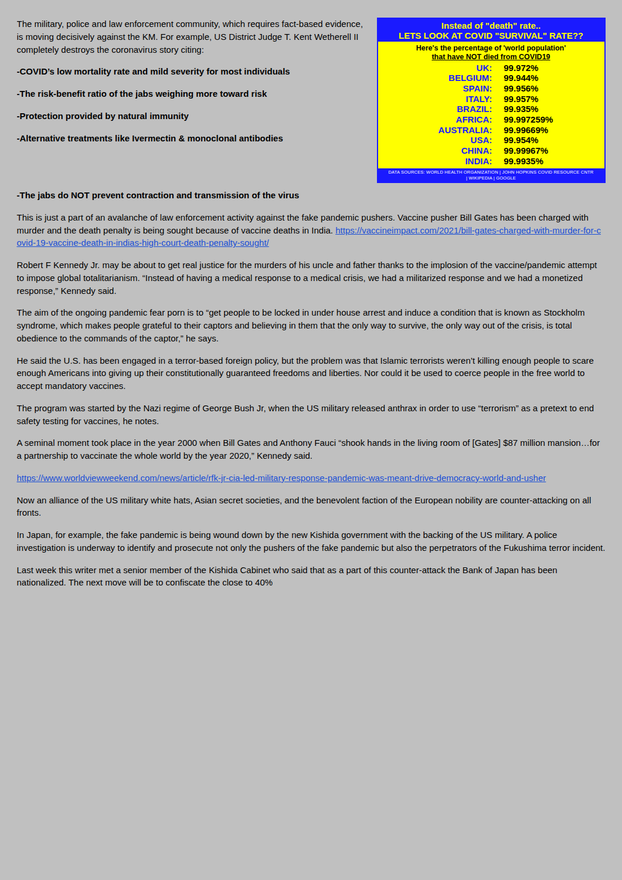Instead of "death" rate..
LETS LOOK AT COVID "SURVIVAL" RATE??
Here's the percentage of 'world population'
that have NOT died from COVID19
| UK: | 99.972% |
| BELGIUM: | 99.944% |
| SPAIN: | 99.956% |
| ITALY: | 99.957% |
| BRAZIL: | 99.935% |
| AFRICA: | 99.997259% |
| AUSTRALIA: | 99.99669% |
| USA: | 99.954% |
| CHINA: | 99.99967% |
| INDIA: | 99.9935% |
DATA SOURCES: WORLD HEALTH ORGANIZATION | JOHN HOPKINS COVID RESOURCE CNTR
| WIKIPEDIA | GOOGLE
The military, police and law enforcement community, which requires fact-based evidence, is moving decisively against the KM. For example, US District Judge T. Kent Wetherell II completely destroys the coronavirus story citing:
-COVID’s low mortality rate and mild severity for most individuals
-The risk-benefit ratio of the jabs weighing more toward risk
-Protection provided by natural immunity
-Alternative treatments like Ivermectin & monoclonal antibodies
-The jabs do NOT prevent contraction and transmission of the virus
This is just a part of an avalanche of law enforcement activity against the fake pandemic pushers. Vaccine pusher Bill Gates has been charged with murder and the death penalty is being sought because of vaccine deaths in India. https://vaccineimpact.com/2021/bill-gates-charged-with-murder-for-covid-19-vaccine-death-in-indias-high-court-death-penalty-sought/
Robert F Kennedy Jr. may be about to get real justice for the murders of his uncle and father thanks to the implosion of the vaccine/pandemic attempt to impose global totalitarianism. “Instead of having a medical response to a medical crisis, we had a militarized response and we had a monetized response,” Kennedy said.
The aim of the ongoing pandemic fear porn is to “get people to be locked in under house arrest and induce a condition that is known as Stockholm syndrome, which makes people grateful to their captors and believing in them that the only way to survive, the only way out of the crisis, is total obedience to the commands of the captor,” he says.
He said the U.S. has been engaged in a terror-based foreign policy, but the problem was that Islamic terrorists weren’t killing enough people to scare enough Americans into giving up their constitutionally guaranteed freedoms and liberties. Nor could it be used to coerce people in the free world to accept mandatory vaccines.
The program was started by the Nazi regime of George Bush Jr, when the US military released anthrax in order to use “terrorism” as a pretext to end safety testing for vaccines, he notes.
A seminal moment took place in the year 2000 when Bill Gates and Anthony Fauci “shook hands in the living room of [Gates] $87 million mansion…for a partnership to vaccinate the whole world by the year 2020,” Kennedy said.
https://www.worldviewweekend.com/news/article/rfk-jr-cia-led-military-response-pandemic-was-meant-drive-democracy-world-and-usher
Now an alliance of the US military white hats, Asian secret societies, and the benevolent faction of the European nobility are counter-attacking on all fronts.
In Japan, for example, the fake pandemic is being wound down by the new Kishida government with the backing of the US military. A police investigation is underway to identify and prosecute not only the pushers of the fake pandemic but also the perpetrators of the Fukushima terror incident.
Last week this writer met a senior member of the Kishida Cabinet who said that as a part of this counter-attack the Bank of Japan has been nationalized. The next move will be to confiscate the close to 40%